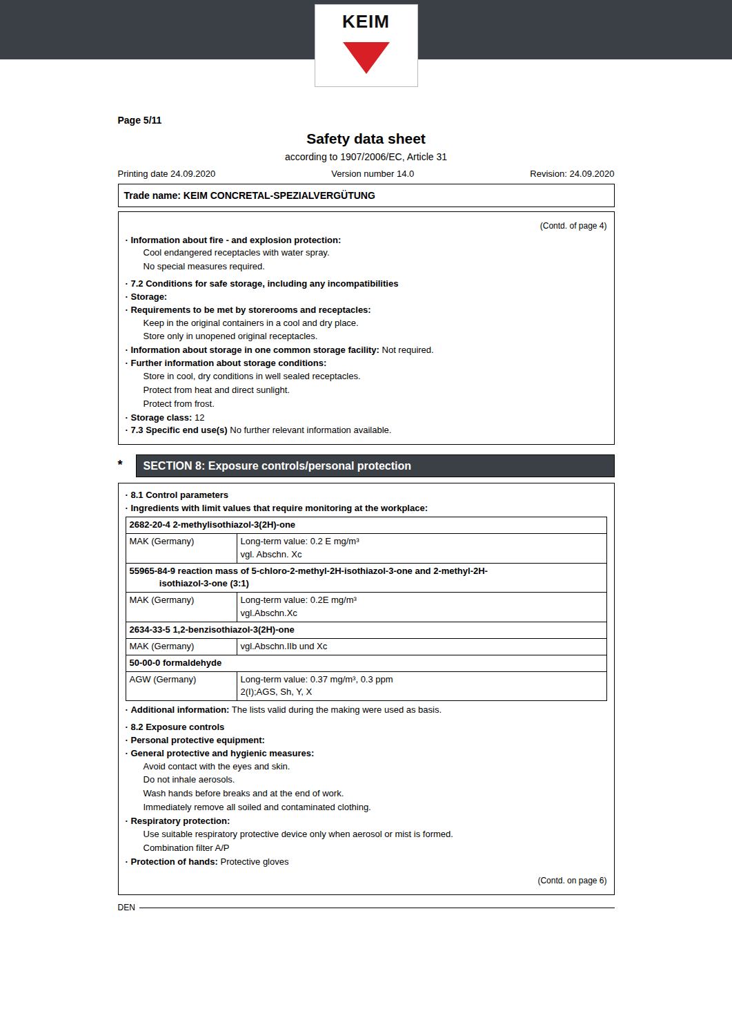KEIM
Page 5/11
Safety data sheet
according to 1907/2006/EC, Article 31
Printing date 24.09.2020
Version number 14.0
Revision: 24.09.2020
Trade name: KEIM CONCRETAL-SPEZIALVERGÜTUNG
(Contd. of page 4)
· Information about fire - and explosion protection:
Cool endangered receptacles with water spray.
No special measures required.
· 7.2 Conditions for safe storage, including any incompatibilities
· Storage:
· Requirements to be met by storerooms and receptacles:
Keep in the original containers in a cool and dry place.
Store only in unopened original receptacles.
· Information about storage in one common storage facility: Not required.
· Further information about storage conditions:
Store in cool, dry conditions in well sealed receptacles.
Protect from heat and direct sunlight.
Protect from frost.
· Storage class: 12
· 7.3 Specific end use(s) No further relevant information available.
*
SECTION 8: Exposure controls/personal protection
· 8.1 Control parameters
· Ingredients with limit values that require monitoring at the workplace:
| 2682-20-4 2-methylisothiazol-3(2H)-one |
| MAK (Germany) | Long-term value: 0.2 E mg/m³ vgl. Abschn. Xc |
| 55965-84-9 reaction mass of 5-chloro-2-methyl-2H-isothiazol-3-one and 2-methyl-2H- isothiazol-3-one (3:1) |
| MAK (Germany) | Long-term value: 0.2E mg/m³ vgl.Abschn.Xc |
| 2634-33-5 1,2-benzisothiazol-3(2H)-one |
| MAK (Germany) | vgl.Abschn.IIb und Xc |
| 50-00-0 formaldehyde |
| AGW (Germany) | Long-term value: 0.37 mg/m³, 0.3 ppm 2(I);AGS, Sh, Y, X |
· Additional information: The lists valid during the making were used as basis.
· 8.2 Exposure controls
· Personal protective equipment:
· General protective and hygienic measures:
Avoid contact with the eyes and skin.
Do not inhale aerosols.
Wash hands before breaks and at the end of work.
Immediately remove all soiled and contaminated clothing.
· Respiratory protection:
Use suitable respiratory protective device only when aerosol or mist is formed.
Combination filter A/P
· Protection of hands: Protective gloves
(Contd. on page 6)
DEN